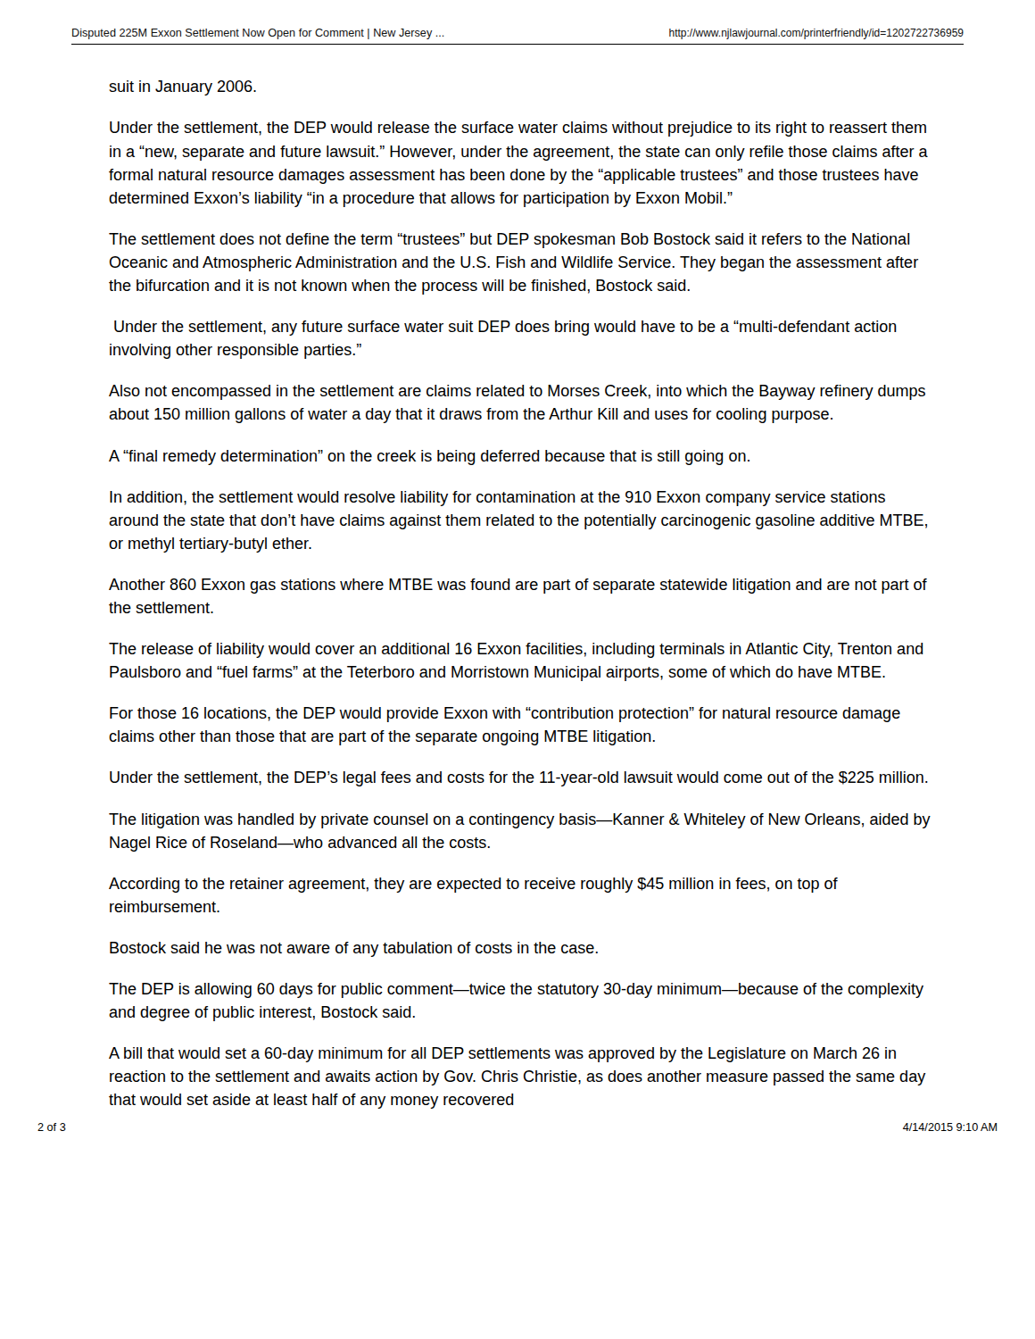Disputed 225M Exxon Settlement Now Open for Comment | New Jersey ...
http://www.njlawjournal.com/printerfriendly/id=1202722736959
suit in January 2006.
Under the settlement, the DEP would release the surface water claims without prejudice to its right to reassert them in a “new, separate and future lawsuit.” However, under the agreement, the state can only refile those claims after a formal natural resource damages assessment has been done by the “applicable trustees” and those trustees have determined Exxon’s liability “in a procedure that allows for participation by Exxon Mobil.”
The settlement does not define the term “trustees” but DEP spokesman Bob Bostock said it refers to the National Oceanic and Atmospheric Administration and the U.S. Fish and Wildlife Service. They began the assessment after the bifurcation and it is not known when the process will be finished, Bostock said.
Under the settlement, any future surface water suit DEP does bring would have to be a “multi-defendant action involving other responsible parties.”
Also not encompassed in the settlement are claims related to Morses Creek, into which the Bayway refinery dumps about 150 million gallons of water a day that it draws from the Arthur Kill and uses for cooling purpose.
A “final remedy determination” on the creek is being deferred because that is still going on.
In addition, the settlement would resolve liability for contamination at the 910 Exxon company service stations around the state that don’t have claims against them related to the potentially carcinogenic gasoline additive MTBE, or methyl tertiary-butyl ether.
Another 860 Exxon gas stations where MTBE was found are part of separate statewide litigation and are not part of the settlement.
The release of liability would cover an additional 16 Exxon facilities, including terminals in Atlantic City, Trenton and Paulsboro and “fuel farms” at the Teterboro and Morristown Municipal airports, some of which do have MTBE.
For those 16 locations, the DEP would provide Exxon with “contribution protection” for natural resource damage claims other than those that are part of the separate ongoing MTBE litigation.
Under the settlement, the DEP’s legal fees and costs for the 11-year-old lawsuit would come out of the $225 million.
The litigation was handled by private counsel on a contingency basis—Kanner & Whiteley of New Orleans, aided by Nagel Rice of Roseland—who advanced all the costs.
According to the retainer agreement, they are expected to receive roughly $45 million in fees, on top of reimbursement.
Bostock said he was not aware of any tabulation of costs in the case.
The DEP is allowing 60 days for public comment—twice the statutory 30-day minimum—because of the complexity and degree of public interest, Bostock said.
A bill that would set a 60-day minimum for all DEP settlements was approved by the Legislature on March 26 in reaction to the settlement and awaits action by Gov. Chris Christie, as does another measure passed the same day that would set aside at least half of any money recovered
2 of 3
4/14/2015 9:10 AM